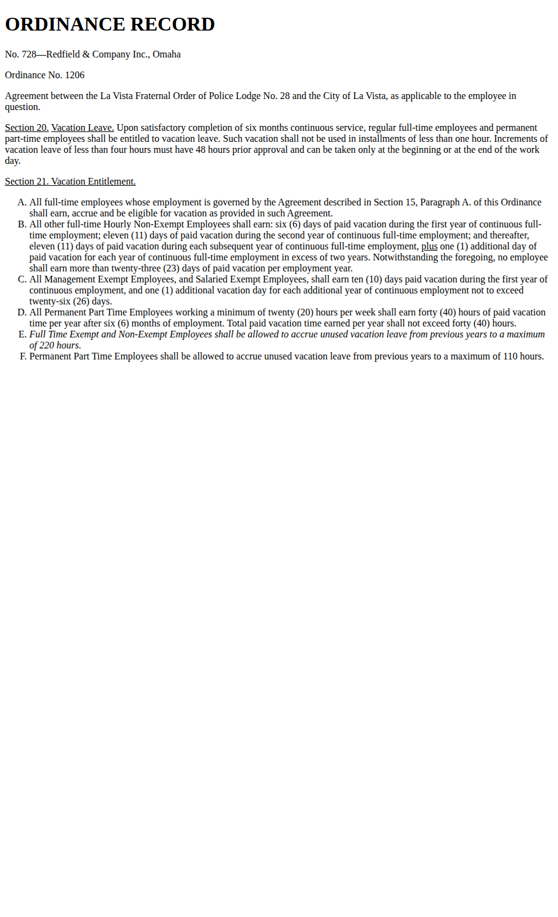ORDINANCE RECORD
No. 728—Redfield & Company Inc., Omaha
Ordinance No. 1206
Agreement between the La Vista Fraternal Order of Police Lodge No. 28 and the City of La Vista, as applicable to the employee in question.
Section 20. Vacation Leave. Upon satisfactory completion of six months continuous service, regular full-time employees and permanent part-time employees shall be entitled to vacation leave. Such vacation shall not be used in installments of less than one hour. Increments of vacation leave of less than four hours must have 48 hours prior approval and can be taken only at the beginning or at the end of the work day.
Section 21. Vacation Entitlement.
All full-time employees whose employment is governed by the Agreement described in Section 15, Paragraph A. of this Ordinance shall earn, accrue and be eligible for vacation as provided in such Agreement.
All other full-time Hourly Non-Exempt Employees shall earn: six (6) days of paid vacation during the first year of continuous full-time employment; eleven (11) days of paid vacation during the second year of continuous full-time employment; and thereafter, eleven (11) days of paid vacation during each subsequent year of continuous full-time employment, plus one (1) additional day of paid vacation for each year of continuous full-time employment in excess of two years. Notwithstanding the foregoing, no employee shall earn more than twenty-three (23) days of paid vacation per employment year.
All Management Exempt Employees, and Salaried Exempt Employees, shall earn ten (10) days paid vacation during the first year of continuous employment, and one (1) additional vacation day for each additional year of continuous employment not to exceed twenty-six (26) days.
All Permanent Part Time Employees working a minimum of twenty (20) hours per week shall earn forty (40) hours of paid vacation time per year after six (6) months of employment. Total paid vacation time earned per year shall not exceed forty (40) hours.
Full Time Exempt and Non-Exempt Employees shall be allowed to accrue unused vacation leave from previous years to a maximum of 220 hours.
Permanent Part Time Employees shall be allowed to accrue unused vacation leave from previous years to a maximum of 110 hours.